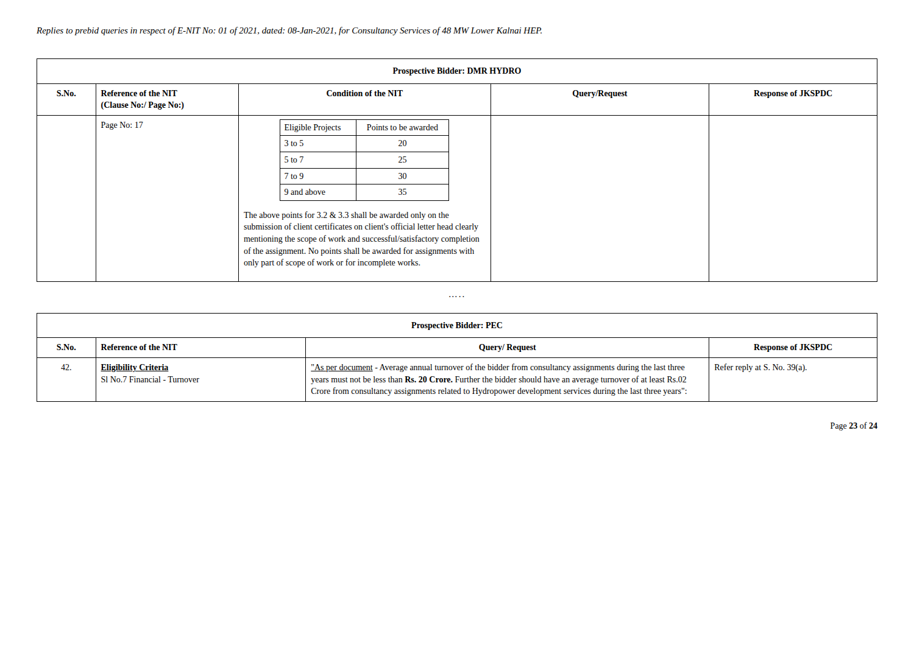Replies to prebid queries in respect of E-NIT No: 01 of 2021, dated: 08-Jan-2021, for Consultancy Services of 48 MW Lower Kalnai HEP.
| Prospective Bidder: DMR HYDRO |
| S.No. | Reference of the NIT (Clause No:/ Page No:) | Condition of the NIT | Query/Request | Response of JKSPDC |
| | Page No: 17 | / Eligible Projects / Points to be awarded / / 3 to 5 / 20 / / 5 to 7 / 25 / / 7 to 9 / 30 / / 9 and above / 35 / The above points for 3.2 & 3.3 shall be awarded only on the submission of client certificates on client's official letter head clearly mentioning the scope of work and successful/satisfactory completion of the assignment. No points shall be awarded for assignments with only part of scope of work or for incomplete works. | | |
…..
| Prospective Bidder: PEC |
| S.No. | Reference of the NIT | Query/ Request | Response of JKSPDC |
| 42. | Eligibility Criteria Sl No.7 Financial - Turnover | "As per document - Average annual turnover of the bidder from consultancy assignments during the last three years must not be less than Rs. 20 Crore. Further the bidder should have an average turnover of at least Rs.02 Crore from consultancy assignments related to Hydropower development services during the last three years": | Refer reply at S. No. 39(a). |
Page 23 of 24